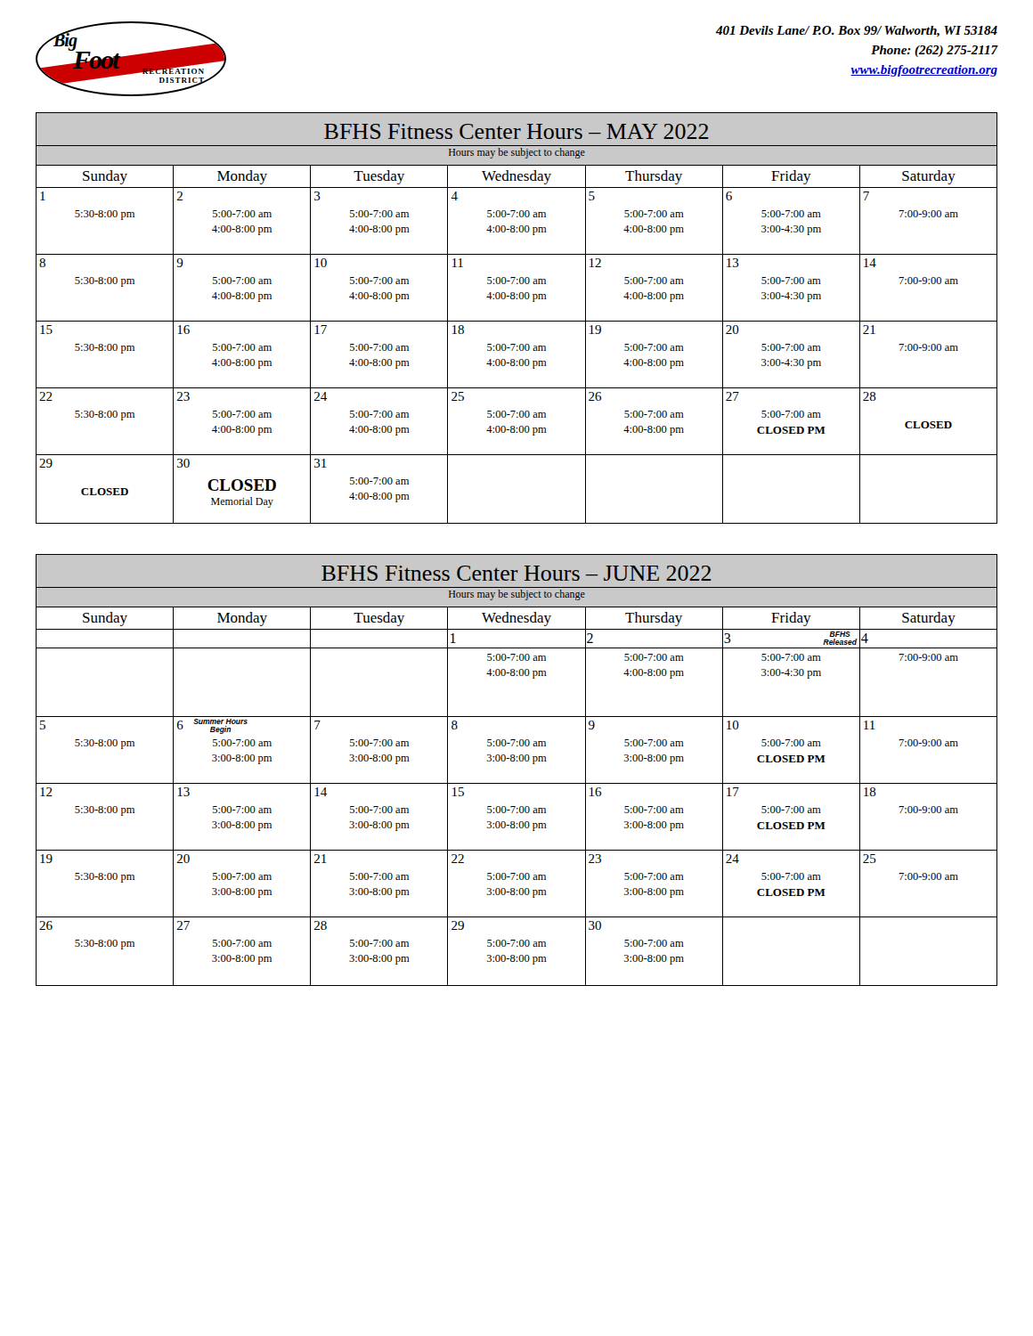Big
Foot
RECREATION
DISTRICT
401 Devils Lane/ P.O. Box 99/ Walworth, WI 53184
Phone: (262) 275-2117
www.bigfootrecreation.org
| BFHS Fitness Center Hours – MAY 2022 |
| --- |
| Hours may be subject to change |
| Sunday | Monday | Tuesday | Wednesday | Thursday | Friday | Saturday |
| 1 5:30-8:00 pm | 2 5:00-7:00 am 4:00-8:00 pm | 3 5:00-7:00 am 4:00-8:00 pm | 4 5:00-7:00 am 4:00-8:00 pm | 5 5:00-7:00 am 4:00-8:00 pm | 6 5:00-7:00 am 3:00-4:30 pm | 7 7:00-9:00 am |
| 8 5:30-8:00 pm | 9 5:00-7:00 am 4:00-8:00 pm | 10 5:00-7:00 am 4:00-8:00 pm | 11 5:00-7:00 am 4:00-8:00 pm | 12 5:00-7:00 am 4:00-8:00 pm | 13 5:00-7:00 am 3:00-4:30 pm | 14 7:00-9:00 am |
| 15 5:30-8:00 pm | 16 5:00-7:00 am 4:00-8:00 pm | 17 5:00-7:00 am 4:00-8:00 pm | 18 5:00-7:00 am 4:00-8:00 pm | 19 5:00-7:00 am 4:00-8:00 pm | 20 5:00-7:00 am 3:00-4:30 pm | 21 7:00-9:00 am |
| 22 5:30-8:00 pm | 23 5:00-7:00 am 4:00-8:00 pm | 24 5:00-7:00 am 4:00-8:00 pm | 25 5:00-7:00 am 4:00-8:00 pm | 26 5:00-7:00 am 4:00-8:00 pm | 27 5:00-7:00 am CLOSED PM | 28 CLOSED |
| 29 CLOSED | 30 CLOSED Memorial Day | 31 5:00-7:00 am 4:00-8:00 pm | | | | |
| BFHS Fitness Center Hours – JUNE 2022 |
| --- |
| Hours may be subject to change |
| Sunday | Monday | Tuesday | Wednesday | Thursday | Friday | Saturday |
| | | | 1 | 2 | 3 BFHS Released | 4 |
| | | | 5:00-7:00 am 4:00-8:00 pm | 5:00-7:00 am 4:00-8:00 pm | 5:00-7:00 am 3:00-4:30 pm | 7:00-9:00 am |
| 5 5:30-8:00 pm | 6 Summer Hours Begin 5:00-7:00 am 3:00-8:00 pm | 7 5:00-7:00 am 3:00-8:00 pm | 8 5:00-7:00 am 3:00-8:00 pm | 9 5:00-7:00 am 3:00-8:00 pm | 10 5:00-7:00 am CLOSED PM | 11 7:00-9:00 am |
| 12 5:30-8:00 pm | 13 5:00-7:00 am 3:00-8:00 pm | 14 5:00-7:00 am 3:00-8:00 pm | 15 5:00-7:00 am 3:00-8:00 pm | 16 5:00-7:00 am 3:00-8:00 pm | 17 5:00-7:00 am CLOSED PM | 18 7:00-9:00 am |
| 19 5:30-8:00 pm | 20 5:00-7:00 am 3:00-8:00 pm | 21 5:00-7:00 am 3:00-8:00 pm | 22 5:00-7:00 am 3:00-8:00 pm | 23 5:00-7:00 am 3:00-8:00 pm | 24 5:00-7:00 am CLOSED PM | 25 7:00-9:00 am |
| 26 5:30-8:00 pm | 27 5:00-7:00 am 3:00-8:00 pm | 28 5:00-7:00 am 3:00-8:00 pm | 29 5:00-7:00 am 3:00-8:00 pm | 30 5:00-7:00 am 3:00-8:00 pm | | |